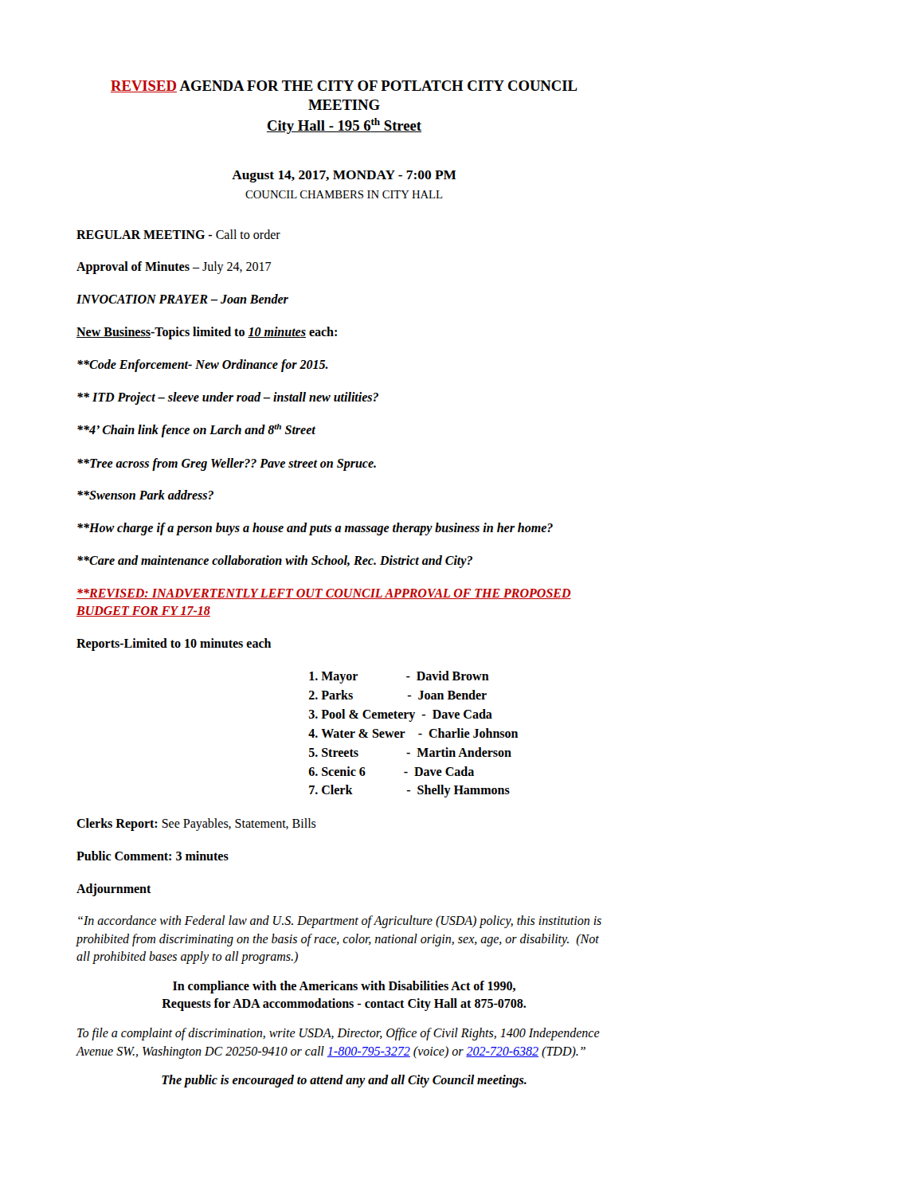REVISED AGENDA FOR THE CITY OF POTLATCH CITY COUNCIL MEETING
City Hall - 195 6th Street
August 14, 2017, MONDAY - 7:00 PM
COUNCIL CHAMBERS IN CITY HALL
REGULAR MEETING - Call to order
Approval of Minutes – July 24, 2017
INVOCATION PRAYER – Joan Bender
New Business-Topics limited to 10 minutes each:
**Code Enforcement- New Ordinance for 2015.
** ITD Project – sleeve under road – install new utilities?
**4’ Chain link fence on Larch and 8th Street
**Tree across from Greg Weller?? Pave street on Spruce.
**Swenson Park address?
**How charge if a person buys a house and puts a massage therapy business in her home?
**Care and maintenance collaboration with School, Rec. District and City?
**REVISED: INADVERTENTLY LEFT OUT COUNCIL APPROVAL OF THE PROPOSED BUDGET FOR FY 17-18
Reports-Limited to 10 minutes each
Mayor - David Brown
Parks - Joan Bender
Pool & Cemetery - Dave Cada
Water & Sewer - Charlie Johnson
Streets - Martin Anderson
Scenic 6 - Dave Cada
Clerk - Shelly Hammons
Clerks Report: See Payables, Statement, Bills
Public Comment: 3 minutes
Adjournment
“In accordance with Federal law and U.S. Department of Agriculture (USDA) policy, this institution is prohibited from discriminating on the basis of race, color, national origin, sex, age, or disability. (Not all prohibited bases apply to all programs.)
In compliance with the Americans with Disabilities Act of 1990,
Requests for ADA accommodations - contact City Hall at 875-0708.
To file a complaint of discrimination, write USDA, Director, Office of Civil Rights, 1400 Independence Avenue SW., Washington DC 20250-9410 or call 1-800-795-3272 (voice) or 202-720-6382 (TDD).”
The public is encouraged to attend any and all City Council meetings.